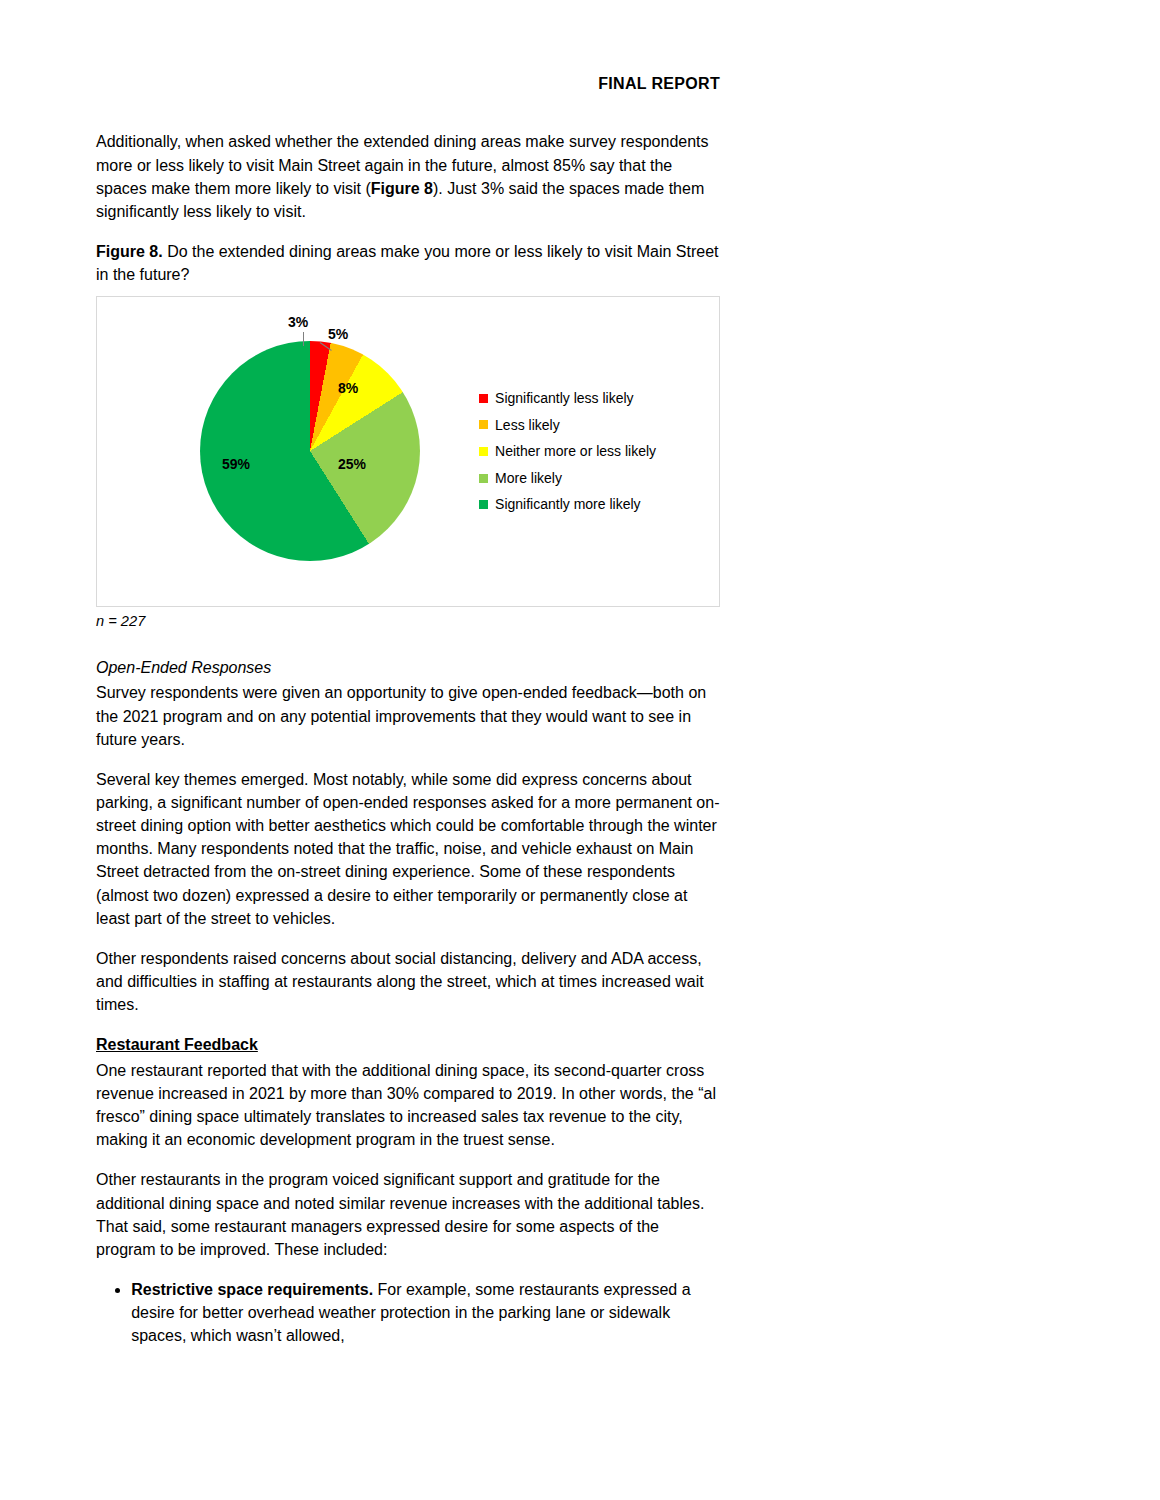FINAL REPORT
Additionally, when asked whether the extended dining areas make survey respondents more or less likely to visit Main Street again in the future, almost 85% say that the spaces make them more likely to visit (Figure 8). Just 3% said the spaces made them significantly less likely to visit.
Figure 8. Do the extended dining areas make you more or less likely to visit Main Street in the future?
3%
5%
8%
25%
59%
Significantly less likely
Less likely
Neither more or less likely
More likely
Significantly more likely
n = 227
Open-Ended Responses
Survey respondents were given an opportunity to give open-ended feedback—both on the 2021 program and on any potential improvements that they would want to see in future years.
Several key themes emerged. Most notably, while some did express concerns about parking, a significant number of open-ended responses asked for a more permanent on-street dining option with better aesthetics which could be comfortable through the winter months. Many respondents noted that the traffic, noise, and vehicle exhaust on Main Street detracted from the on-street dining experience. Some of these respondents (almost two dozen) expressed a desire to either temporarily or permanently close at least part of the street to vehicles.
Other respondents raised concerns about social distancing, delivery and ADA access, and difficulties in staffing at restaurants along the street, which at times increased wait times.
Restaurant Feedback
One restaurant reported that with the additional dining space, its second-quarter cross revenue increased in 2021 by more than 30% compared to 2019. In other words, the “al fresco” dining space ultimately translates to increased sales tax revenue to the city, making it an economic development program in the truest sense.
Other restaurants in the program voiced significant support and gratitude for the additional dining space and noted similar revenue increases with the additional tables. That said, some restaurant managers expressed desire for some aspects of the program to be improved. These included:
Restrictive space requirements. For example, some restaurants expressed a desire for better overhead weather protection in the parking lane or sidewalk spaces, which wasn’t allowed,